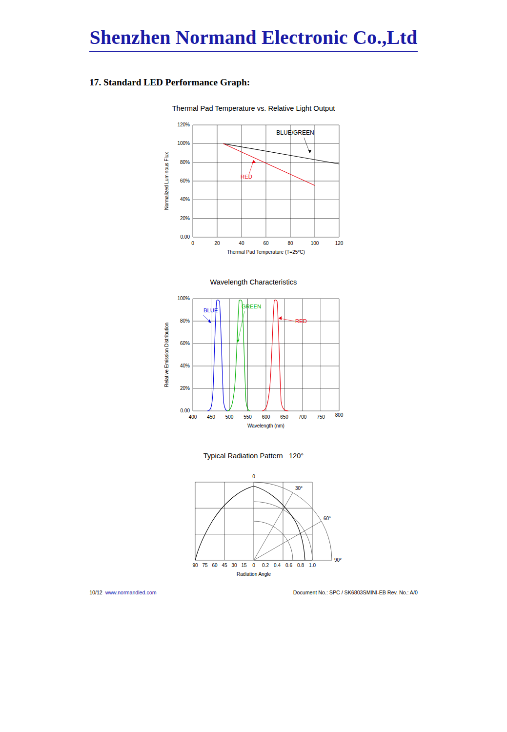Shenzhen Normand Electronic Co.,Ltd
17. Standard LED Performance Graph:
Thermal Pad Temperature vs. Relative Light Output
120% 100% 80% 60% 40% 20% 0.00 0 20 40 60 80 100 120 Thermal Pad Temperature (T=25°C) Normalized Luminous Flux BLUE/GREEN RED
Wavelength Characteristics
100% 80% 60% 40% 20% 0.00 400 450 500 550 600 650 700 750 800 Wavelength (nm) Relative Emission Distribution BLUE GREEN RED
Typical Radiation Pattern 120°
0 30° 60° 90° 90 75 60 45 30 15 0 0.2 0.4 0.6 0.8 1.0 Radiation Angle
10/12 www.normandled.com
Document No.: SPC / SK6803SMINI-EB Rev. No.: A/0